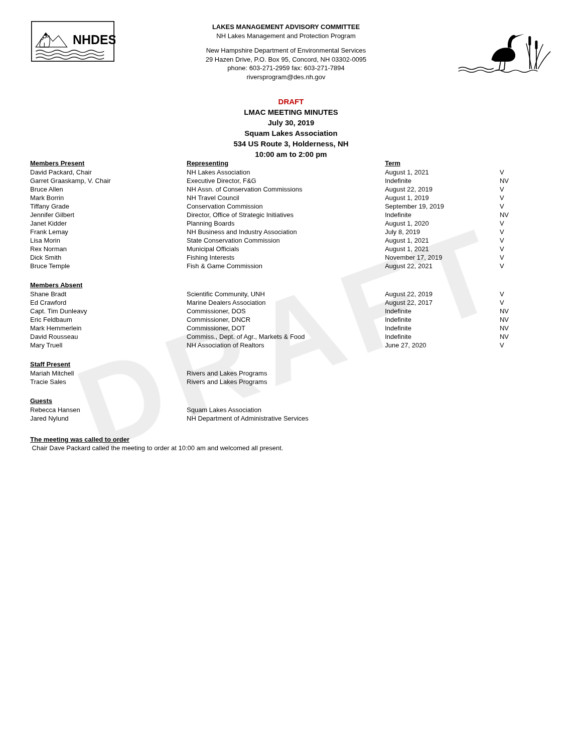DRAFT
NHDES
LAKES MANAGEMENT ADVISORY COMMITTEE
NH Lakes Management and Protection Program
New Hampshire Department of Environmental Services
29 Hazen Drive, P.O. Box 95, Concord, NH 03302-0095
phone: 603-271-2959 fax: 603-271-7894
riversprogram@des.nh.gov
DRAFT
LMAC MEETING MINUTES
July 30, 2019
Squam Lakes Association
534 US Route 3, Holderness, NH
10:00 am to 2:00 pm
Members Present
| Members Present | Representing | Term | |
| --- | --- | --- | --- |
| David Packard, Chair | NH Lakes Association | August 1, 2021 | V |
| Garret Graaskamp, V. Chair | Executive Director, F&G | Indefinite | NV |
| Bruce Allen | NH Assn. of Conservation Commissions | August 22, 2019 | V |
| Mark Borrin | NH Travel Council | August 1, 2019 | V |
| Tiffany Grade | Conservation Commission | September 19, 2019 | V |
| Jennifer Gilbert | Director, Office of Strategic Initiatives | Indefinite | NV |
| Janet Kidder | Planning Boards | August 1, 2020 | V |
| Frank Lemay | NH Business and Industry Association | July 8, 2019 | V |
| Lisa Morin | State Conservation Commission | August 1, 2021 | V |
| Rex Norman | Municipal Officials | August 1, 2021 | V |
| Dick Smith | Fishing Interests | November 17, 2019 | V |
| Bruce Temple | Fish & Game Commission | August 22, 2021 | V |
| Members Absent | | | |
| --- | --- | --- | --- |
| Shane Bradt | Scientific Community, UNH | August 22, 2019 | V |
| Ed Crawford | Marine Dealers Association | August 22, 2017 | V |
| Capt. Tim Dunleavy | Commissioner, DOS | Indefinite | NV |
| Eric Feldbaum | Commissioner, DNCR | Indefinite | NV |
| Mark Hemmerlein | Commissioner, DOT | Indefinite | NV |
| David Rousseau | Commiss., Dept. of Agr., Markets & Food | Indefinite | NV |
| Mary Truell | NH Association of Realtors | June 27, 2020 | V |
| Staff Present | | | |
| --- | --- | --- | --- |
| Mariah Mitchell | Rivers and Lakes Programs | | |
| Tracie Sales | Rivers and Lakes Programs | | |
| Guests | | | |
| --- | --- | --- | --- |
| Rebecca Hansen | Squam Lakes Association | | |
| Jared Nylund | NH Department of Administrative Services | | |
The meeting was called to order
Chair Dave Packard called the meeting to order at 10:00 am and welcomed all present.